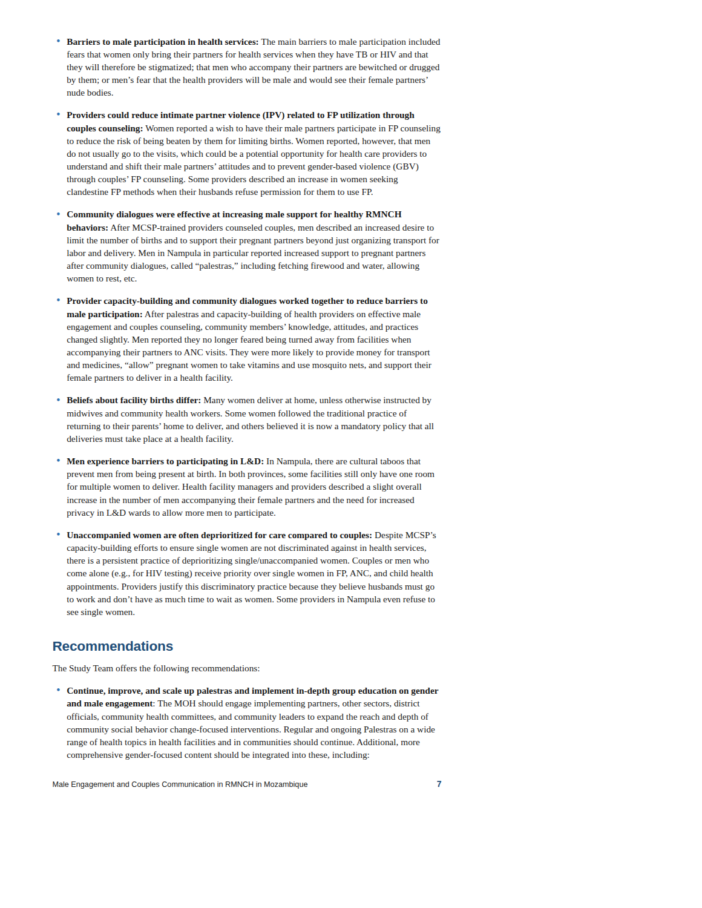Barriers to male participation in health services: The main barriers to male participation included fears that women only bring their partners for health services when they have TB or HIV and that they will therefore be stigmatized; that men who accompany their partners are bewitched or drugged by them; or men’s fear that the health providers will be male and would see their female partners’ nude bodies.
Providers could reduce intimate partner violence (IPV) related to FP utilization through couples counseling: Women reported a wish to have their male partners participate in FP counseling to reduce the risk of being beaten by them for limiting births. Women reported, however, that men do not usually go to the visits, which could be a potential opportunity for health care providers to understand and shift their male partners’ attitudes and to prevent gender-based violence (GBV) through couples’ FP counseling. Some providers described an increase in women seeking clandestine FP methods when their husbands refuse permission for them to use FP.
Community dialogues were effective at increasing male support for healthy RMNCH behaviors: After MCSP-trained providers counseled couples, men described an increased desire to limit the number of births and to support their pregnant partners beyond just organizing transport for labor and delivery. Men in Nampula in particular reported increased support to pregnant partners after community dialogues, called “palestras,” including fetching firewood and water, allowing women to rest, etc.
Provider capacity-building and community dialogues worked together to reduce barriers to male participation: After palestras and capacity-building of health providers on effective male engagement and couples counseling, community members’ knowledge, attitudes, and practices changed slightly. Men reported they no longer feared being turned away from facilities when accompanying their partners to ANC visits. They were more likely to provide money for transport and medicines, “allow” pregnant women to take vitamins and use mosquito nets, and support their female partners to deliver in a health facility.
Beliefs about facility births differ: Many women deliver at home, unless otherwise instructed by midwives and community health workers. Some women followed the traditional practice of returning to their parents’ home to deliver, and others believed it is now a mandatory policy that all deliveries must take place at a health facility.
Men experience barriers to participating in L&D: In Nampula, there are cultural taboos that prevent men from being present at birth. In both provinces, some facilities still only have one room for multiple women to deliver. Health facility managers and providers described a slight overall increase in the number of men accompanying their female partners and the need for increased privacy in L&D wards to allow more men to participate.
Unaccompanied women are often deprioritized for care compared to couples: Despite MCSP’s capacity-building efforts to ensure single women are not discriminated against in health services, there is a persistent practice of deprioritizing single/unaccompanied women. Couples or men who come alone (e.g., for HIV testing) receive priority over single women in FP, ANC, and child health appointments. Providers justify this discriminatory practice because they believe husbands must go to work and don’t have as much time to wait as women. Some providers in Nampula even refuse to see single women.
Recommendations
The Study Team offers the following recommendations:
Continue, improve, and scale up palestras and implement in-depth group education on gender and male engagement: The MOH should engage implementing partners, other sectors, district officials, community health committees, and community leaders to expand the reach and depth of community social behavior change-focused interventions. Regular and ongoing Palestras on a wide range of health topics in health facilities and in communities should continue. Additional, more comprehensive gender-focused content should be integrated into these, including:
Male Engagement and Couples Communication in RMNCH in Mozambique 7